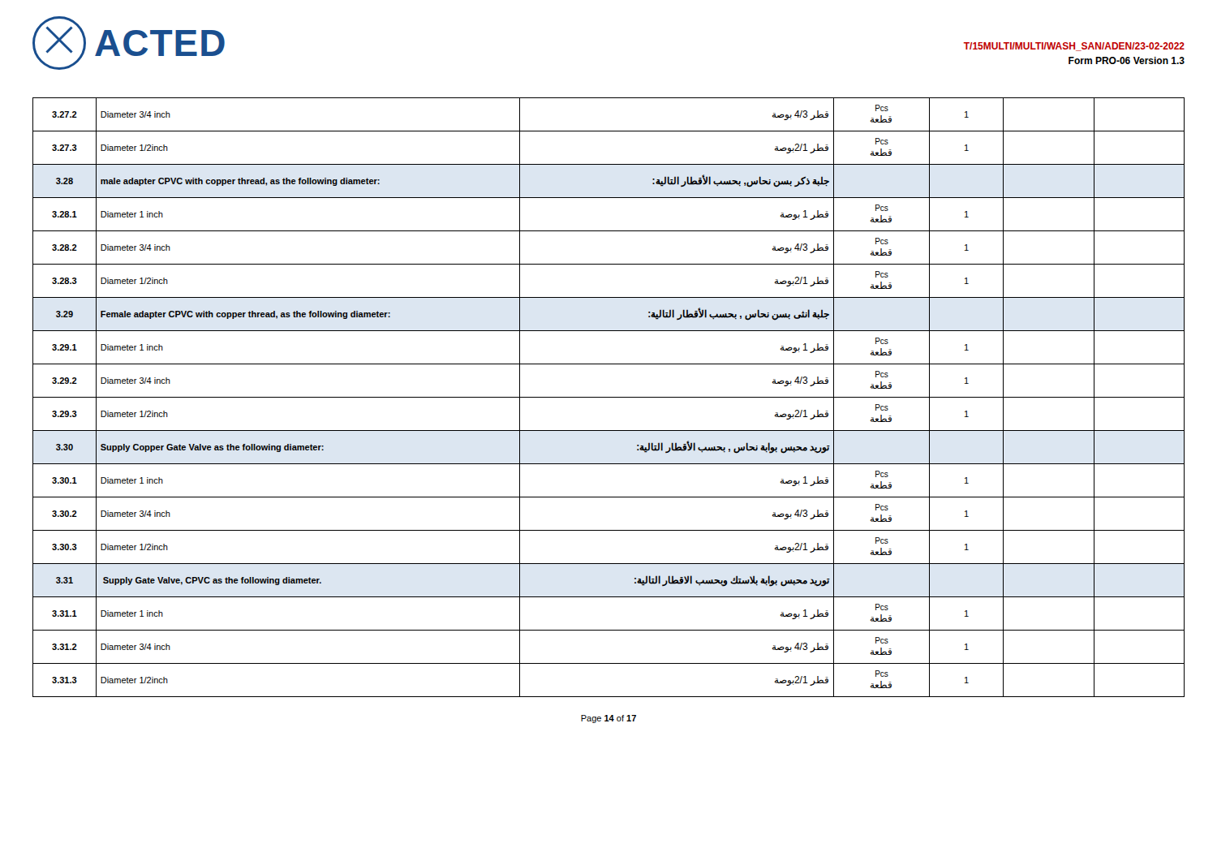ACTED
T/15MULTI/MULTI/WASH_SAN/ADEN/23-02-2022
Form PRO-06 Version 1.3
| 3.27.2 | Diameter 3/4 inch | قطر 4/3 بوصة | Pcs قطعة | 1 | | |
| 3.27.3 | Diameter 1/2inch | قطر 2/1بوصة | Pcs قطعة | 1 | | |
| 3.28 | male adapter CPVC with copper thread, as the following diameter: | جلبة ذكر بسن نحاس, بحسب الأقطار التالية: | | | | |
| 3.28.1 | Diameter 1 inch | قطر 1 بوصة | Pcs قطعة | 1 | | |
| 3.28.2 | Diameter 3/4 inch | قطر 4/3 بوصة | Pcs قطعة | 1 | | |
| 3.28.3 | Diameter 1/2inch | قطر 2/1بوصة | Pcs قطعة | 1 | | |
| 3.29 | Female adapter CPVC with copper thread, as the following diameter: | جلبة انثى بسن نحاس , بحسب الأقطار التالية: | | | | |
| 3.29.1 | Diameter 1 inch | قطر 1 بوصة | Pcs قطعة | 1 | | |
| 3.29.2 | Diameter 3/4 inch | قطر 4/3 بوصة | Pcs قطعة | 1 | | |
| 3.29.3 | Diameter 1/2inch | قطر 2/1بوصة | Pcs قطعة | 1 | | |
| 3.30 | Supply Copper Gate Valve as the following diameter: | توريد محبس بوابة نحاس , بحسب الأقطار التالية: | | | | |
| 3.30.1 | Diameter 1 inch | قطر 1 بوصة | Pcs قطعة | 1 | | |
| 3.30.2 | Diameter 3/4 inch | قطر 4/3 بوصة | Pcs قطعة | 1 | | |
| 3.30.3 | Diameter 1/2inch | قطر 2/1بوصة | Pcs قطعة | 1 | | |
| 3.31 | Supply Gate Valve, CPVC as the following diameter. | توريد محبس بوابة بلاستك وبحسب الاقطار التالية: | | | | |
| 3.31.1 | Diameter 1 inch | قطر 1 بوصة | Pcs قطعة | 1 | | |
| 3.31.2 | Diameter 3/4 inch | قطر 4/3 بوصة | Pcs قطعة | 1 | | |
| 3.31.3 | Diameter 1/2inch | قطر 2/1بوصة | Pcs قطعة | 1 | | |
Page 14 of 17